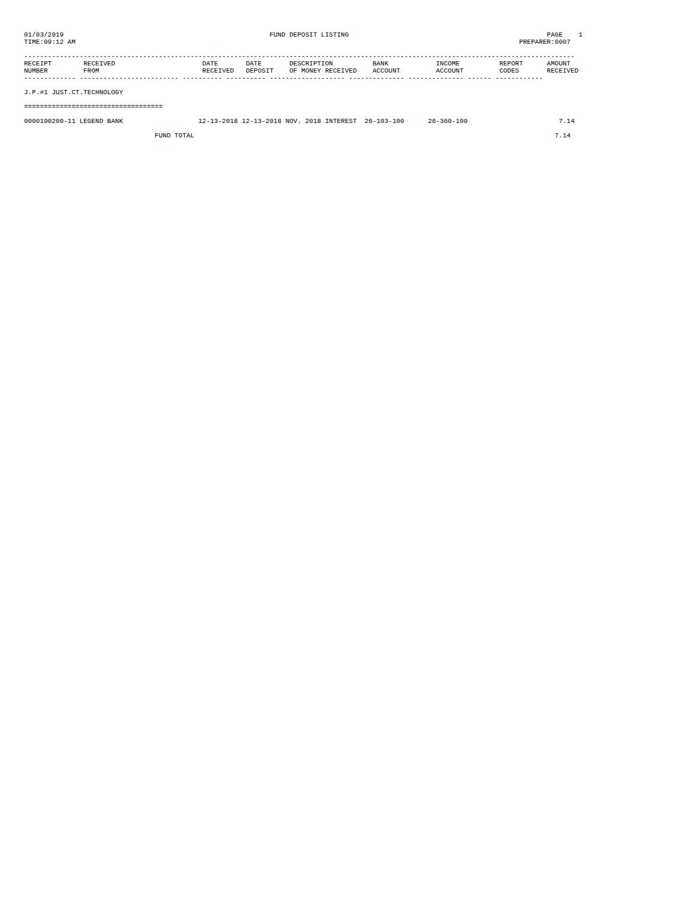01/03/2019 FUND DEPOSIT LISTING PAGE 1 TIME:09:12 AM PREPARER:0007 ------------------------------------------------------------------------------------------------------------------------------------------- RECEIPT RECEIVED DATE DATE DESCRIPTION BANK INCOME REPORT AMOUNT NUMBER FROM RECEIVED DEPOSIT OF MONEY RECEIVED ACCOUNT ACCOUNT CODES RECEIVED ------------- ------------------------- ---------- ---------- ------------------- -------------- -------------- ------ ------------ J.P.#1 JUST.CT.TECHNOLOGY =================================== 0000190200-11 LEGEND BANK 12-13-2018 12-13-2018 NOV. 2018 INTEREST 26-103-100 26-360-100 7.14 FUND TOTAL 7.14